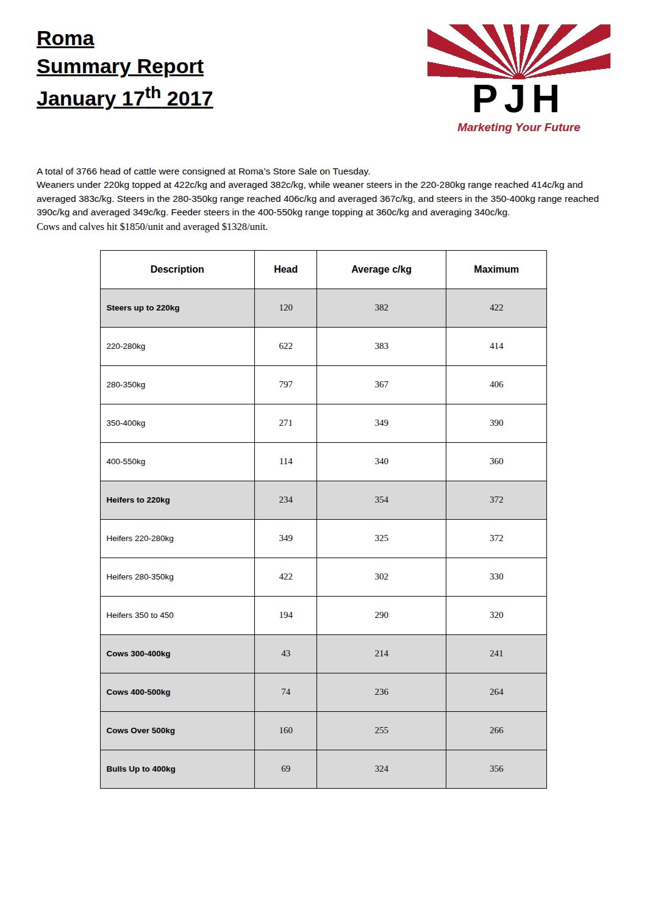Roma
Summary Report
January 17th 2017
PJH
Marketing Your Future
A total of 3766 head of cattle were consigned at Roma’s Store Sale on Tuesday.
Weaners under 220kg topped at 422c/kg and averaged 382c/kg, while weaner steers in the 220-280kg range reached 414c/kg and averaged 383c/kg. Steers in the 280-350kg range reached 406c/kg and averaged 367c/kg, and steers in the 350-400kg range reached 390c/kg and averaged 349c/kg. Feeder steers in the 400-550kg range topping at 360c/kg and averaging 340c/kg.
Cows and calves hit $1850/unit and averaged $1328/unit.
| Description | Head | Average c/kg | Maximum |
| --- | --- | --- | --- |
| Steers up to 220kg | 120 | 382 | 422 |
| 220-280kg | 622 | 383 | 414 |
| 280-350kg | 797 | 367 | 406 |
| 350-400kg | 271 | 349 | 390 |
| 400-550kg | 114 | 340 | 360 |
| Heifers to 220kg | 234 | 354 | 372 |
| Heifers 220-280kg | 349 | 325 | 372 |
| Heifers 280-350kg | 422 | 302 | 330 |
| Heifers 350 to 450 | 194 | 290 | 320 |
| Cows 300-400kg | 43 | 214 | 241 |
| Cows 400-500kg | 74 | 236 | 264 |
| Cows Over 500kg | 160 | 255 | 266 |
| Bulls Up to 400kg | 69 | 324 | 356 |